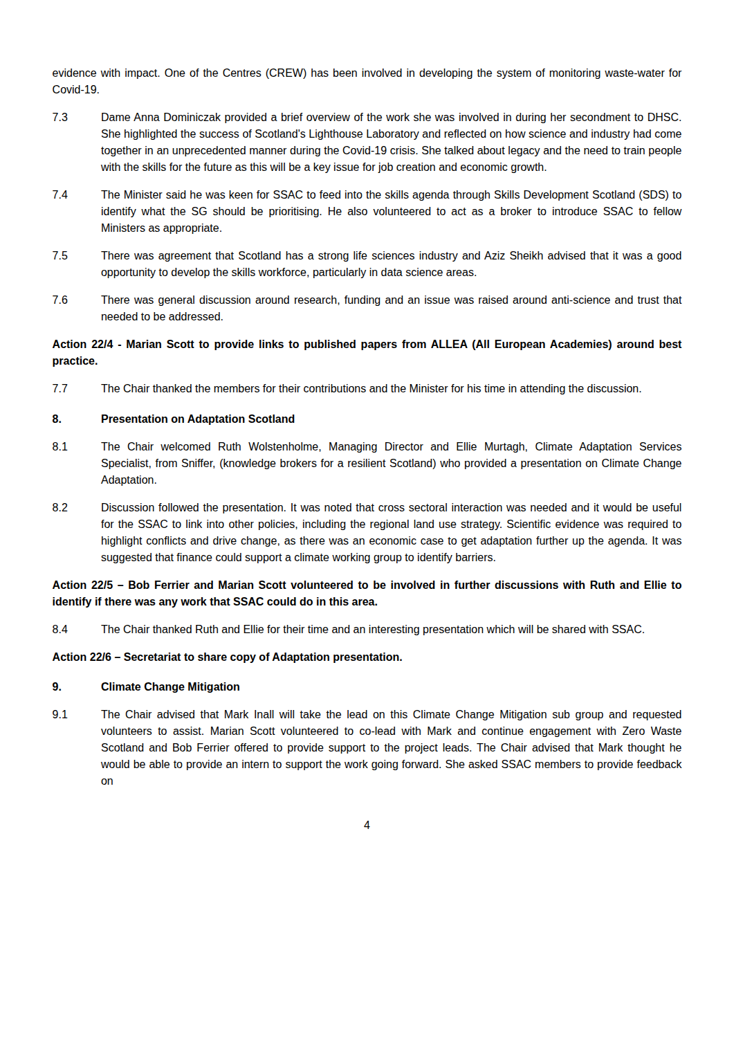evidence with impact. One of the Centres (CREW) has been involved in developing the system of monitoring waste-water for Covid-19.
7.3
Dame Anna Dominiczak provided a brief overview of the work she was involved in during her secondment to DHSC. She highlighted the success of Scotland's Lighthouse Laboratory and reflected on how science and industry had come together in an unprecedented manner during the Covid-19 crisis. She talked about legacy and the need to train people with the skills for the future as this will be a key issue for job creation and economic growth.
7.4
The Minister said he was keen for SSAC to feed into the skills agenda through Skills Development Scotland (SDS) to identify what the SG should be prioritising. He also volunteered to act as a broker to introduce SSAC to fellow Ministers as appropriate.
7.5
There was agreement that Scotland has a strong life sciences industry and Aziz Sheikh advised that it was a good opportunity to develop the skills workforce, particularly in data science areas.
7.6
There was general discussion around research, funding and an issue was raised around anti-science and trust that needed to be addressed.
Action 22/4 - Marian Scott to provide links to published papers from ALLEA (All European Academies) around best practice.
7.7
The Chair thanked the members for their contributions and the Minister for his time in attending the discussion.
8.
Presentation on Adaptation Scotland
8.1
The Chair welcomed Ruth Wolstenholme, Managing Director and Ellie Murtagh, Climate Adaptation Services Specialist, from Sniffer, (knowledge brokers for a resilient Scotland) who provided a presentation on Climate Change Adaptation.
8.2
Discussion followed the presentation. It was noted that cross sectoral interaction was needed and it would be useful for the SSAC to link into other policies, including the regional land use strategy. Scientific evidence was required to highlight conflicts and drive change, as there was an economic case to get adaptation further up the agenda. It was suggested that finance could support a climate working group to identify barriers.
Action 22/5 – Bob Ferrier and Marian Scott volunteered to be involved in further discussions with Ruth and Ellie to identify if there was any work that SSAC could do in this area.
8.4
The Chair thanked Ruth and Ellie for their time and an interesting presentation which will be shared with SSAC.
Action 22/6 – Secretariat to share copy of Adaptation presentation.
9.
Climate Change Mitigation
9.1
The Chair advised that Mark Inall will take the lead on this Climate Change Mitigation sub group and requested volunteers to assist. Marian Scott volunteered to co-lead with Mark and continue engagement with Zero Waste Scotland and Bob Ferrier offered to provide support to the project leads. The Chair advised that Mark thought he would be able to provide an intern to support the work going forward. She asked SSAC members to provide feedback on
4